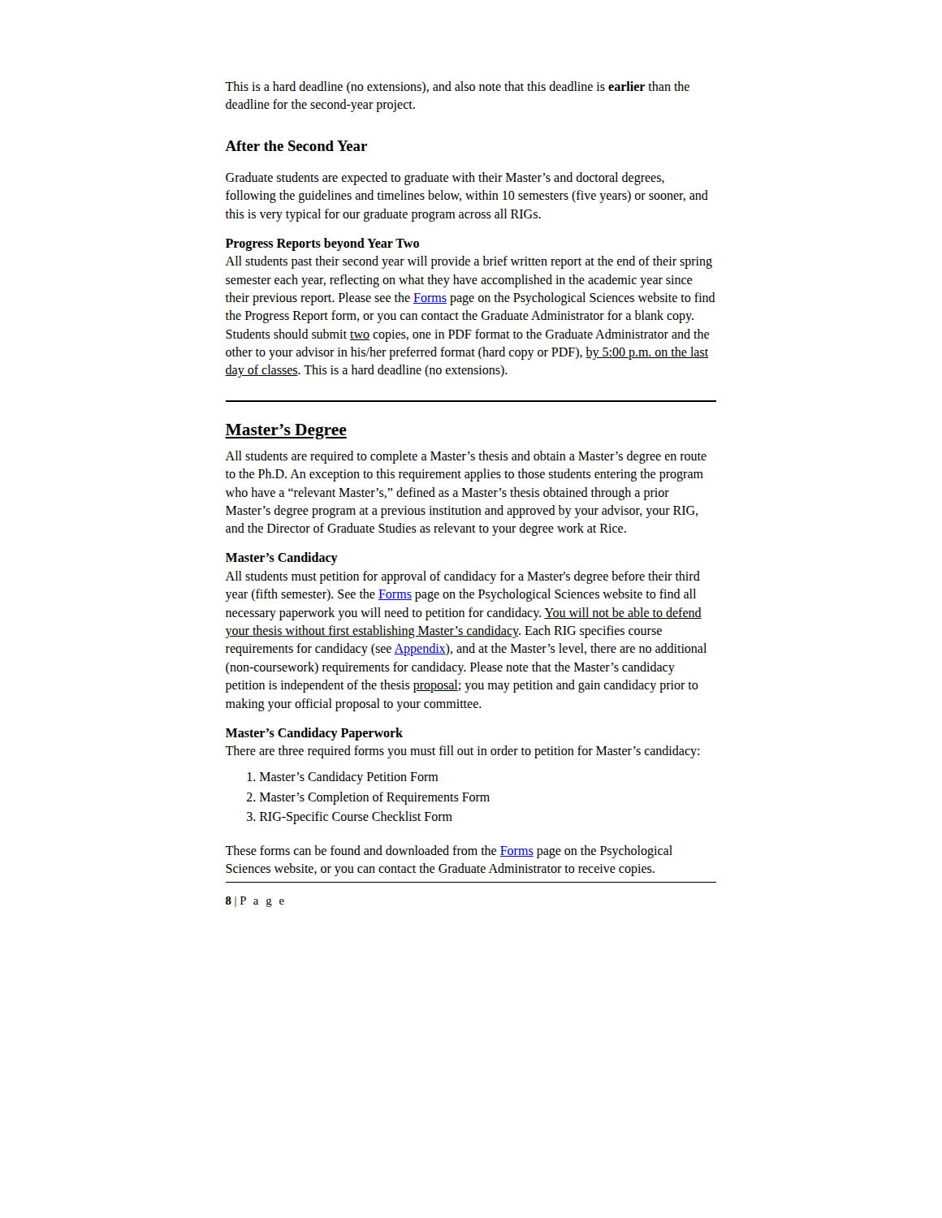This is a hard deadline (no extensions), and also note that this deadline is earlier than the deadline for the second-year project.
After the Second Year
Graduate students are expected to graduate with their Master’s and doctoral degrees, following the guidelines and timelines below, within 10 semesters (five years) or sooner, and this is very typical for our graduate program across all RIGs.
Progress Reports beyond Year Two
All students past their second year will provide a brief written report at the end of their spring semester each year, reflecting on what they have accomplished in the academic year since their previous report. Please see the Forms page on the Psychological Sciences website to find the Progress Report form, or you can contact the Graduate Administrator for a blank copy. Students should submit two copies, one in PDF format to the Graduate Administrator and the other to your advisor in his/her preferred format (hard copy or PDF), by 5:00 p.m. on the last day of classes. This is a hard deadline (no extensions).
Master’s Degree
All students are required to complete a Master’s thesis and obtain a Master’s degree en route to the Ph.D. An exception to this requirement applies to those students entering the program who have a “relevant Master’s,” defined as a Master’s thesis obtained through a prior Master’s degree program at a previous institution and approved by your advisor, your RIG, and the Director of Graduate Studies as relevant to your degree work at Rice.
Master’s Candidacy
All students must petition for approval of candidacy for a Master's degree before their third year (fifth semester). See the Forms page on the Psychological Sciences website to find all necessary paperwork you will need to petition for candidacy. You will not be able to defend your thesis without first establishing Master’s candidacy. Each RIG specifies course requirements for candidacy (see Appendix), and at the Master’s level, there are no additional (non-coursework) requirements for candidacy. Please note that the Master’s candidacy petition is independent of the thesis proposal; you may petition and gain candidacy prior to making your official proposal to your committee.
Master’s Candidacy Paperwork
There are three required forms you must fill out in order to petition for Master’s candidacy:
Master’s Candidacy Petition Form
Master’s Completion of Requirements Form
RIG-Specific Course Checklist Form
These forms can be found and downloaded from the Forms page on the Psychological Sciences website, or you can contact the Graduate Administrator to receive copies.
8 | P a g e